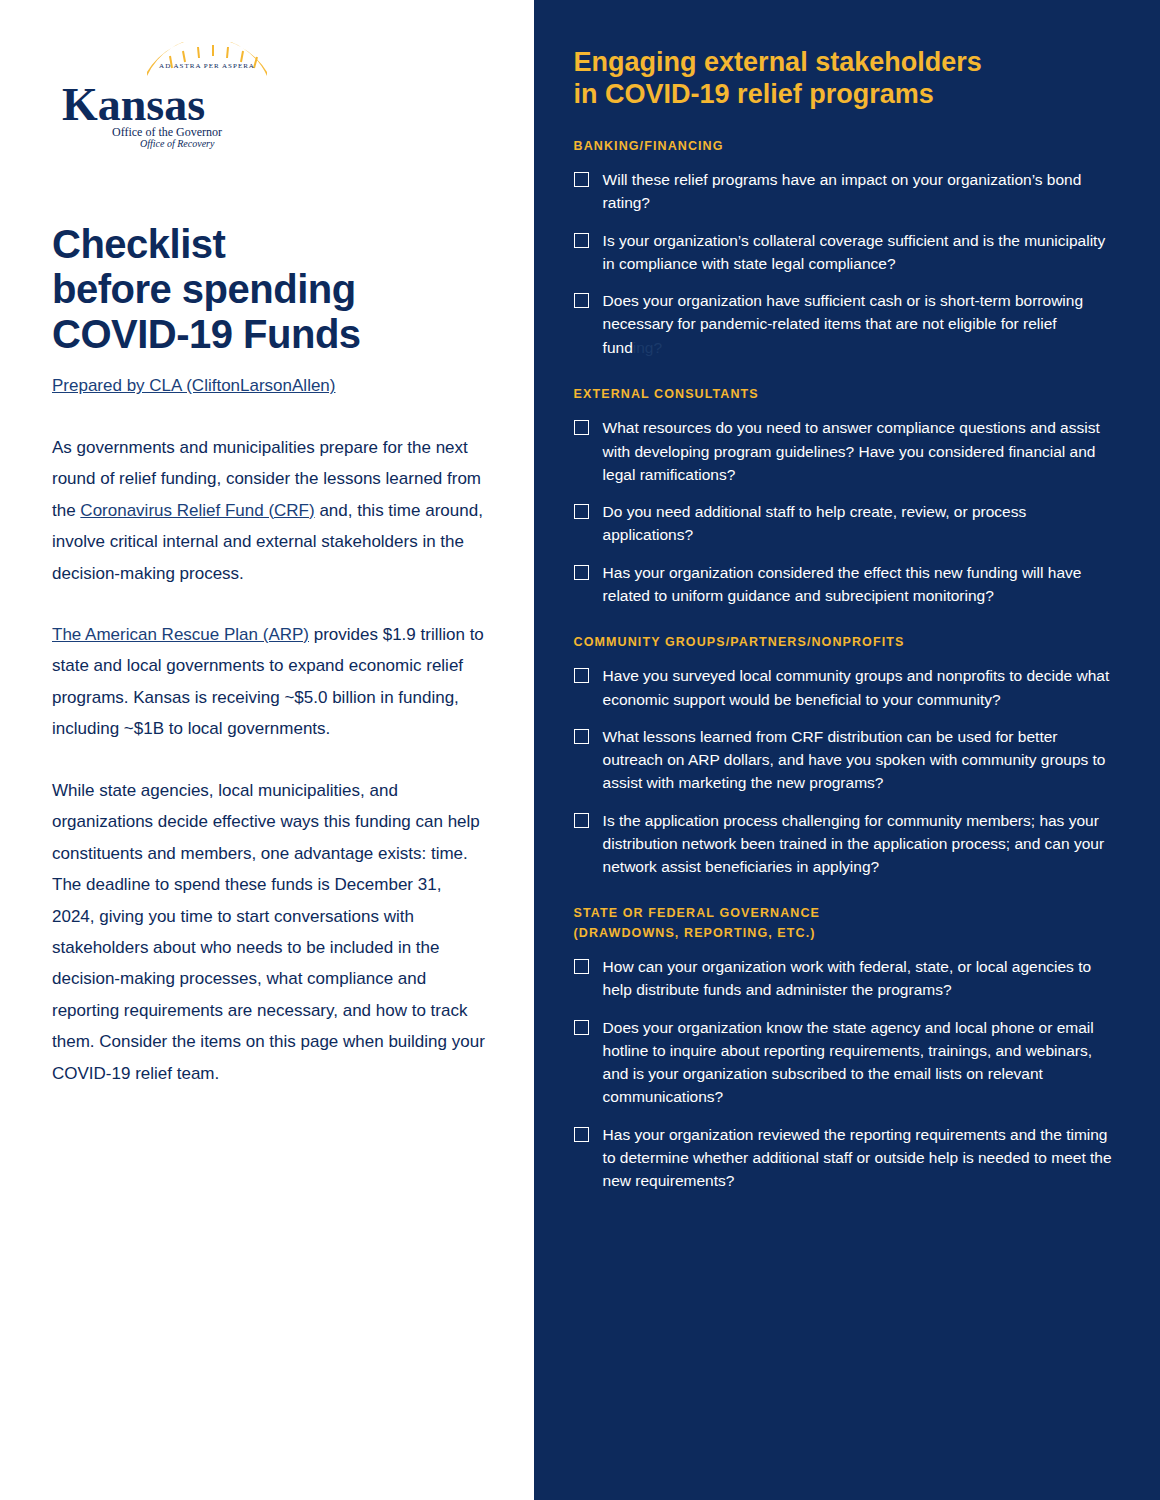AD ASTRA PER ASPERA Kansas Office of the Governor Office of Recovery
Checklist
before spending
COVID-19 Funds
Prepared by CLA (CliftonLarsonAllen)
As governments and municipalities prepare for the next round of relief funding, consider the lessons learned from the Coronavirus Relief Fund (CRF) and, this time around, involve critical internal and external stakeholders in the decision-making process.
The American Rescue Plan (ARP) provides $1.9 trillion to state and local governments to expand economic relief programs. Kansas is receiving ~$5.0 billion in funding, including ~$1B to local governments.
While state agencies, local municipalities, and organizations decide effective ways this funding can help constituents and members, one advantage exists: time. The deadline to spend these funds is December 31, 2024, giving you time to start conversations with stakeholders about who needs to be included in the decision-making processes, what compliance and reporting requirements are necessary, and how to track them. Consider the items on this page when building your COVID-19 relief team.
Engaging external stakeholders
in COVID-19 relief programs
Banking/Financing
Will these relief programs have an impact on your organization’s bond rating?
Is your organization’s collateral coverage sufficient and is the municipality in compliance with state legal compliance?
Does your organization have sufficient cash or is short-term borrowing necessary for pandemic-related items that are not eligible for relief funding?
External Consultants
What resources do you need to answer compliance questions and assist with developing program guidelines? Have you considered financial and legal ramifications?
Do you need additional staff to help create, review, or process applications?
Has your organization considered the effect this new funding will have related to uniform guidance and subrecipient monitoring?
Community Groups/Partners/Nonprofits
Have you surveyed local community groups and nonprofits to decide what economic support would be beneficial to your community?
What lessons learned from CRF distribution can be used for better outreach on ARP dollars, and have you spoken with community groups to assist with marketing the new programs?
Is the application process challenging for community members; has your distribution network been trained in the application process; and can your network assist beneficiaries in applying?
State or Federal Governance
(Drawdowns, Reporting, etc.)
How can your organization work with federal, state, or local agencies to help distribute funds and administer the programs?
Does your organization know the state agency and local phone or email hotline to inquire about reporting requirements, trainings, and webinars, and is your organization subscribed to the email lists on relevant communications?
Has your organization reviewed the reporting requirements and the timing to determine whether additional staff or outside help is needed to meet the new requirements?